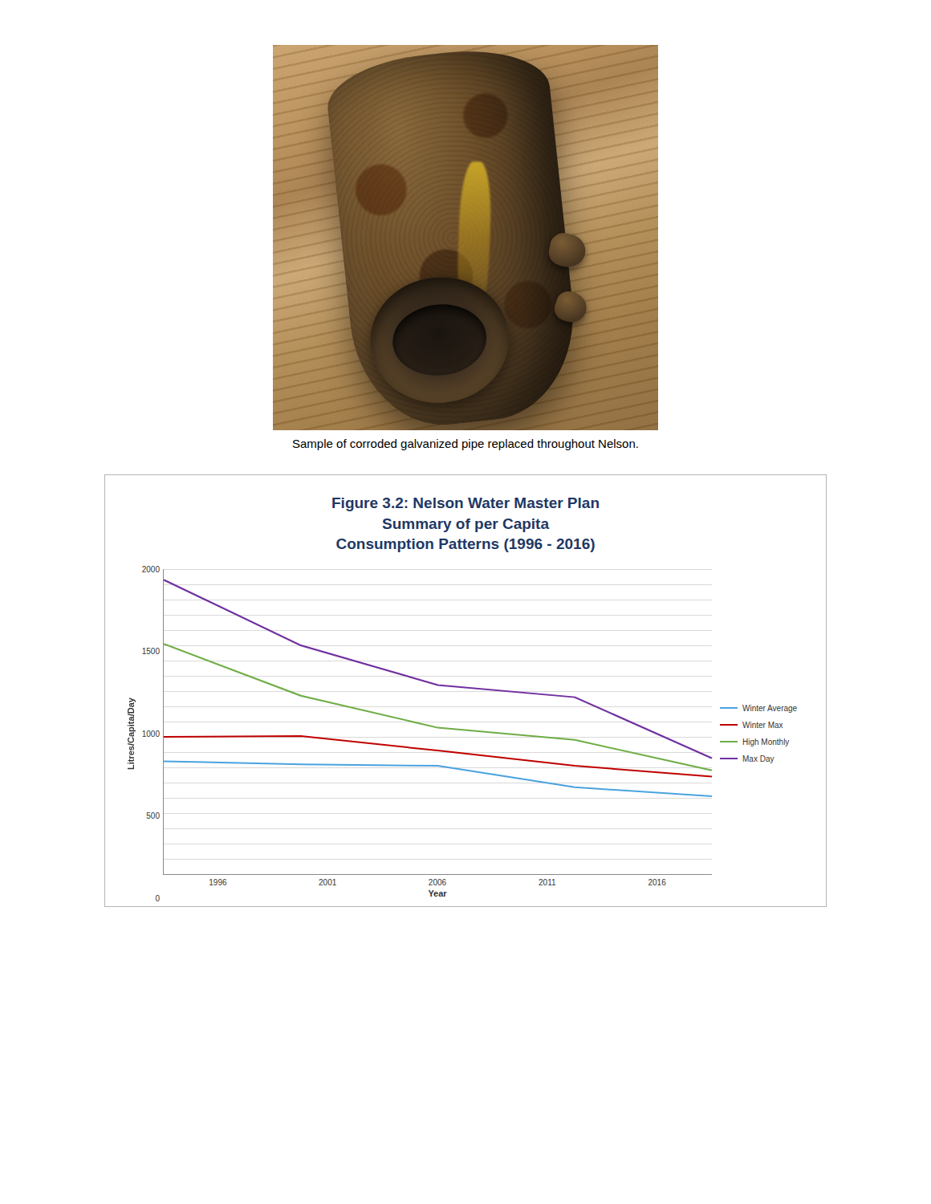Sample of corroded galvanized pipe replaced throughout Nelson.
Figure 3.2: Nelson Water Master Plan
Summary of per Capita
Consumption Patterns (1996 - 2016)
Litres/Capita/Day
2000 1500 1000 500 0
1996 2001 2006 2011 2016
Year
Winter Average
Winter Max
High Monthly
Max Day